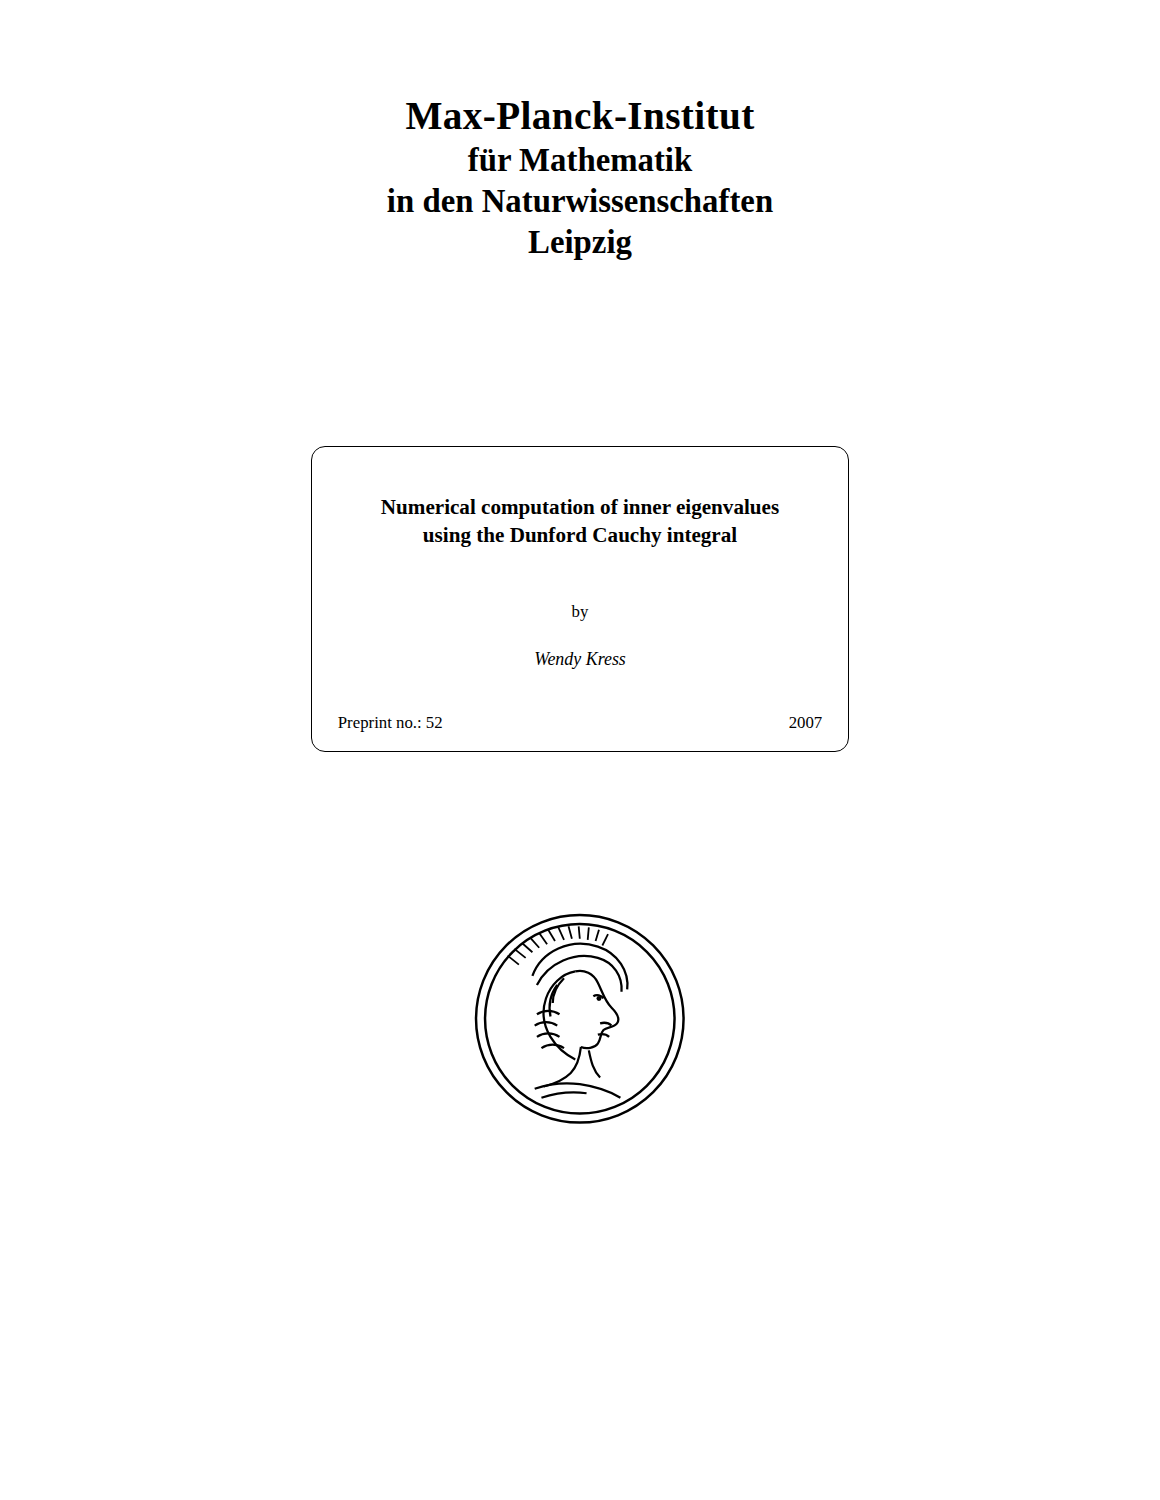Max-Planck-Institut
für Mathematik
in den Naturwissenschaften
Leipzig
Numerical computation of inner eigenvalues
using the Dunford Cauchy integral
by
Wendy Kress
Preprint no.: 52 2007
Max Planck Society emblem Line drawing of Minerva's head in profile, facing right, enclosed in a double circle with radiating strokes along the upper left arc.